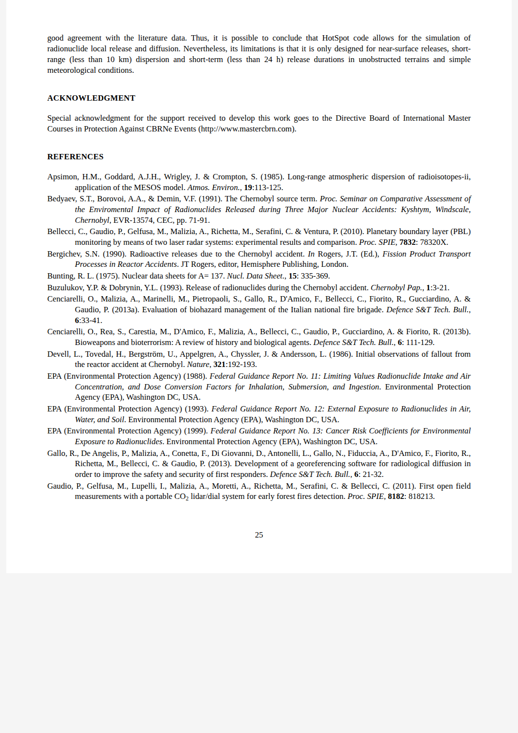good agreement with the literature data. Thus, it is possible to conclude that HotSpot code allows for the simulation of radionuclide local release and diffusion. Nevertheless, its limitations is that it is only designed for near-surface releases, short-range (less than 10 km) dispersion and short-term (less than 24 h) release durations in unobstructed terrains and simple meteorological conditions.
ACKNOWLEDGMENT
Special acknowledgment for the support received to develop this work goes to the Directive Board of International Master Courses in Protection Against CBRNe Events (http://www.mastercbrn.com).
REFERENCES
Apsimon, H.M., Goddard, A.J.H., Wrigley, J. & Crompton, S. (1985). Long-range atmospheric dispersion of radioisotopes-ii, application of the MESOS model. Atmos. Environ., 19:113-125.
Bedyaev, S.T., Borovoi, A.A., & Demin, V.F. (1991). The Chernobyl source term. Proc. Seminar on Comparative Assessment of the Enviromental Impact of Radionuclides Released during Three Major Nuclear Accidents: Kyshtym, Windscale, Chernobyl, EVR-13574, CEC, pp. 71-91.
Bellecci, C., Gaudio, P., Gelfusa, M., Malizia, A., Richetta, M., Serafini, C. & Ventura, P. (2010). Planetary boundary layer (PBL) monitoring by means of two laser radar systems: experimental results and comparison. Proc. SPIE, 7832: 78320X.
Bergichev, S.N. (1990). Radioactive releases due to the Chernobyl accident. In Rogers, J.T. (Ed.), Fission Product Transport Processes in Reactor Accidents. JT Rogers, editor, Hemisphere Publishing, London.
Bunting, R. L. (1975). Nuclear data sheets for A= 137. Nucl. Data Sheet., 15: 335-369.
Buzulukov, Y.P. & Dobrynin, Y.L. (1993). Release of radionuclides during the Chernobyl accident. Chernobyl Pap., 1:3-21.
Cenciarelli, O., Malizia, A., Marinelli, M., Pietropaoli, S., Gallo, R., D'Amico, F., Bellecci, C., Fiorito, R., Gucciardino, A. & Gaudio, P. (2013a). Evaluation of biohazard management of the Italian national fire brigade. Defence S&T Tech. Bull., 6:33-41.
Cenciarelli, O., Rea, S., Carestia, M., D'Amico, F., Malizia, A., Bellecci, C., Gaudio, P., Gucciardino, A. & Fiorito, R. (2013b). Bioweapons and bioterrorism: A review of history and biological agents. Defence S&T Tech. Bull., 6: 111-129.
Devell, L., Tovedal, H., Bergström, U., Appelgren, A., Chyssler, J. & Andersson, L. (1986). Initial observations of fallout from the reactor accident at Chernobyl. Nature, 321:192-193.
EPA (Environmental Protection Agency) (1988). Federal Guidance Report No. 11: Limiting Values Radionuclide Intake and Air Concentration, and Dose Conversion Factors for Inhalation, Submersion, and Ingestion. Environmental Protection Agency (EPA), Washington DC, USA.
EPA (Environmental Protection Agency) (1993). Federal Guidance Report No. 12: External Exposure to Radionuclides in Air, Water, and Soil. Environmental Protection Agency (EPA), Washington DC, USA.
EPA (Environmental Protection Agency) (1999). Federal Guidance Report No. 13: Cancer Risk Coefficients for Environmental Exposure to Radionuclides. Environmental Protection Agency (EPA), Washington DC, USA.
Gallo, R., De Angelis, P., Malizia, A., Conetta, F., Di Giovanni, D., Antonelli, L., Gallo, N., Fiduccia, A., D'Amico, F., Fiorito, R., Richetta, M., Bellecci, C. & Gaudio, P. (2013). Development of a georeferencing software for radiological diffusion in order to improve the safety and security of first responders. Defence S&T Tech. Bull., 6: 21-32.
Gaudio, P., Gelfusa, M., Lupelli, I., Malizia, A., Moretti, A., Richetta, M., Serafini, C. & Bellecci, C. (2011). First open field measurements with a portable CO2 lidar/dial system for early forest fires detection. Proc. SPIE, 8182: 818213.
25